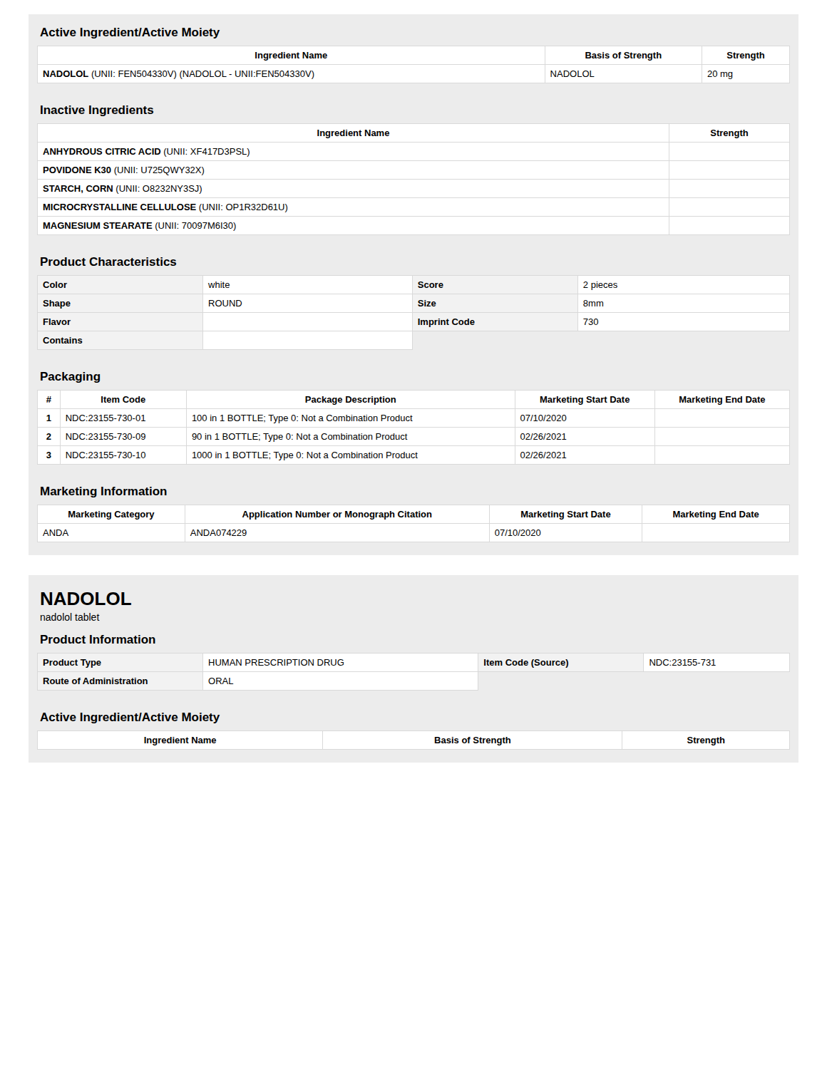Active Ingredient/Active Moiety
| Ingredient Name | Basis of Strength | Strength |
| --- | --- | --- |
| NADOLOL (UNII: FEN504330V) (NADOLOL - UNII:FEN504330V) | NADOLOL | 20 mg |
Inactive Ingredients
| Ingredient Name | Strength |
| --- | --- |
| ANHYDROUS CITRIC ACID (UNII: XF417D3PSL) | |
| POVIDONE K30 (UNII: U725QWY32X) | |
| STARCH, CORN (UNII: O8232NY3SJ) | |
| MICROCRYSTALLINE CELLULOSE (UNII: OP1R32D61U) | |
| MAGNESIUM STEARATE (UNII: 70097M6I30) | |
Product Characteristics
| Color | white | Score | 2 pieces |
| Shape | ROUND | Size | 8mm |
| Flavor | | Imprint Code | 730 |
| Contains | | | |
Packaging
| # | Item Code | Package Description | Marketing Start Date | Marketing End Date |
| --- | --- | --- | --- | --- |
| 1 | NDC:23155-730-01 | 100 in 1 BOTTLE; Type 0: Not a Combination Product | 07/10/2020 | |
| 2 | NDC:23155-730-09 | 90 in 1 BOTTLE; Type 0: Not a Combination Product | 02/26/2021 | |
| 3 | NDC:23155-730-10 | 1000 in 1 BOTTLE; Type 0: Not a Combination Product | 02/26/2021 | |
Marketing Information
| Marketing Category | Application Number or Monograph Citation | Marketing Start Date | Marketing End Date |
| --- | --- | --- | --- |
| ANDA | ANDA074229 | 07/10/2020 | |
NADOLOL
nadolol tablet
Product Information
| Product Type | HUMAN PRESCRIPTION DRUG | Item Code (Source) | NDC:23155-731 |
| Route of Administration | ORAL | | |
Active Ingredient/Active Moiety
| Ingredient Name | Basis of Strength | Strength |
| --- | --- | --- |